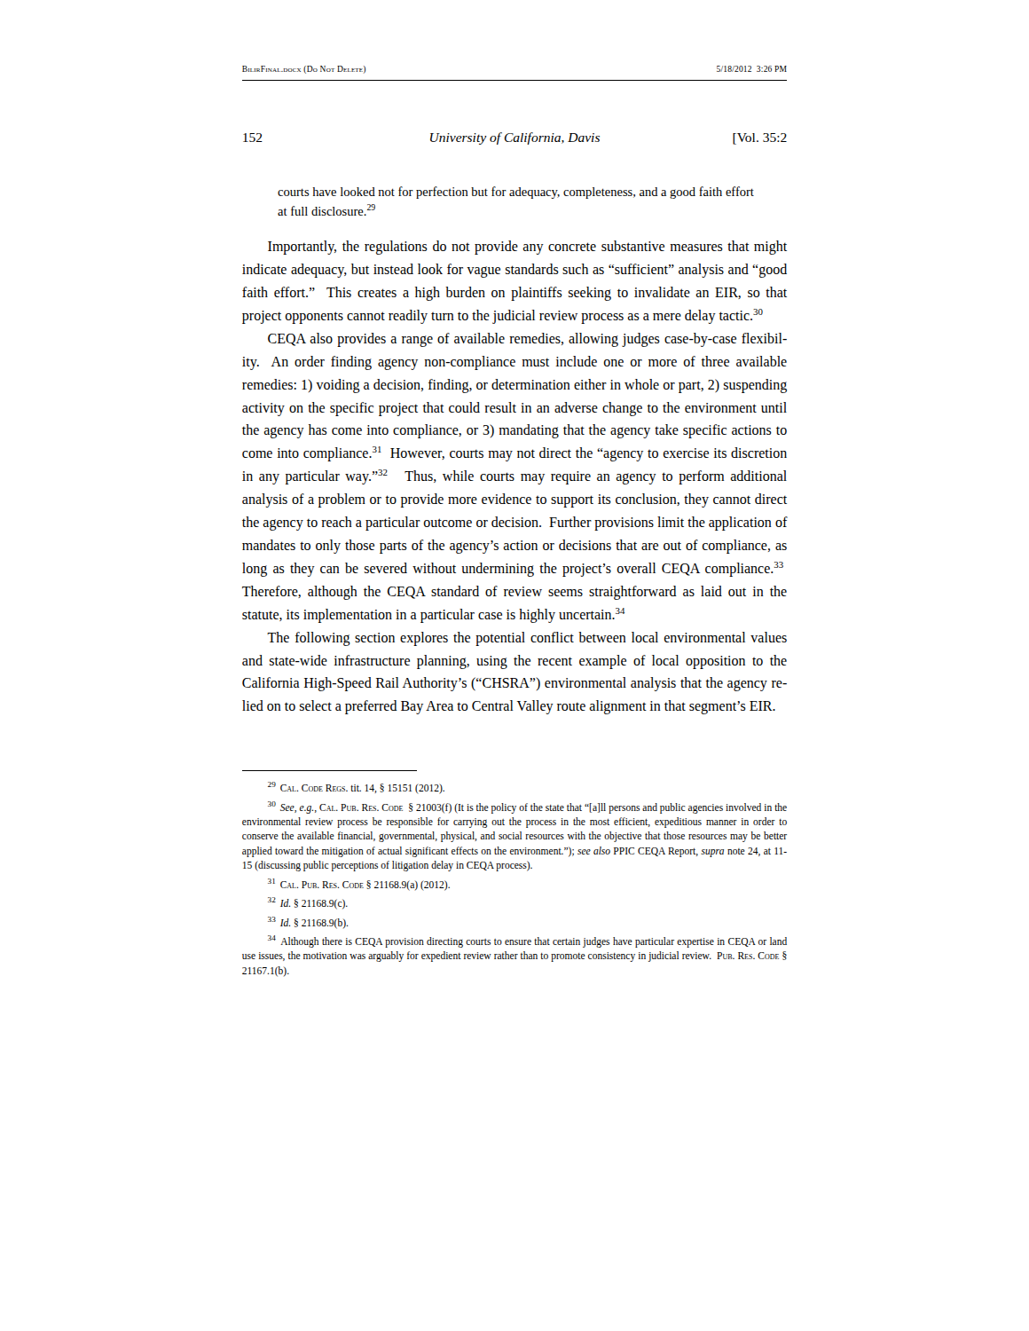BilirFinal.docx (Do Not Delete) 5/18/2012 3:26 PM
152 University of California, Davis [Vol. 35:2
courts have looked not for perfection but for adequacy, completeness, and a good faith effort at full disclosure.29
Importantly, the regulations do not provide any concrete substantive measures that might indicate adequacy, but instead look for vague standards such as “sufficient” analysis and “good faith effort.” This creates a high burden on plaintiffs seeking to invalidate an EIR, so that project opponents cannot readily turn to the judicial review process as a mere delay tactic.30
CEQA also provides a range of available remedies, allowing judges case-by-case flexibility. An order finding agency non-compliance must include one or more of three available remedies: 1) voiding a decision, finding, or determination either in whole or part, 2) suspending activity on the specific project that could result in an adverse change to the environment until the agency has come into compliance, or 3) mandating that the agency take specific actions to come into compliance.31 However, courts may not direct the “agency to exercise its discretion in any particular way.”32 Thus, while courts may require an agency to perform additional analysis of a problem or to provide more evidence to support its conclusion, they cannot direct the agency to reach a particular outcome or decision. Further provisions limit the application of mandates to only those parts of the agency’s action or decisions that are out of compliance, as long as they can be severed without undermining the project’s overall CEQA compliance.33 Therefore, although the CEQA standard of review seems straightforward as laid out in the statute, its implementation in a particular case is highly uncertain.34
The following section explores the potential conflict between local environmental values and state-wide infrastructure planning, using the recent example of local opposition to the California High-Speed Rail Authority’s (“CHSRA”) environmental analysis that the agency relied on to select a preferred Bay Area to Central Valley route alignment in that segment’s EIR.
29 Cal. Code Regs. tit. 14, § 15151 (2012).
30 See, e.g., Cal. Pub. Res. Code § 21003(f) (It is the policy of the state that “[a]ll persons and public agencies involved in the environmental review process be responsible for carrying out the process in the most efficient, expeditious manner in order to conserve the available financial, governmental, physical, and social resources with the objective that those resources may be better applied toward the mitigation of actual significant effects on the environment.”); see also PPIC CEQA Report, supra note 24, at 11-15 (discussing public perceptions of litigation delay in CEQA process).
31 Cal. Pub. Res. Code § 21168.9(a) (2012).
32 Id. § 21168.9(c).
33 Id. § 21168.9(b).
34 Although there is CEQA provision directing courts to ensure that certain judges have particular expertise in CEQA or land use issues, the motivation was arguably for expedient review rather than to promote consistency in judicial review. Pub. Res. Code § 21167.1(b).